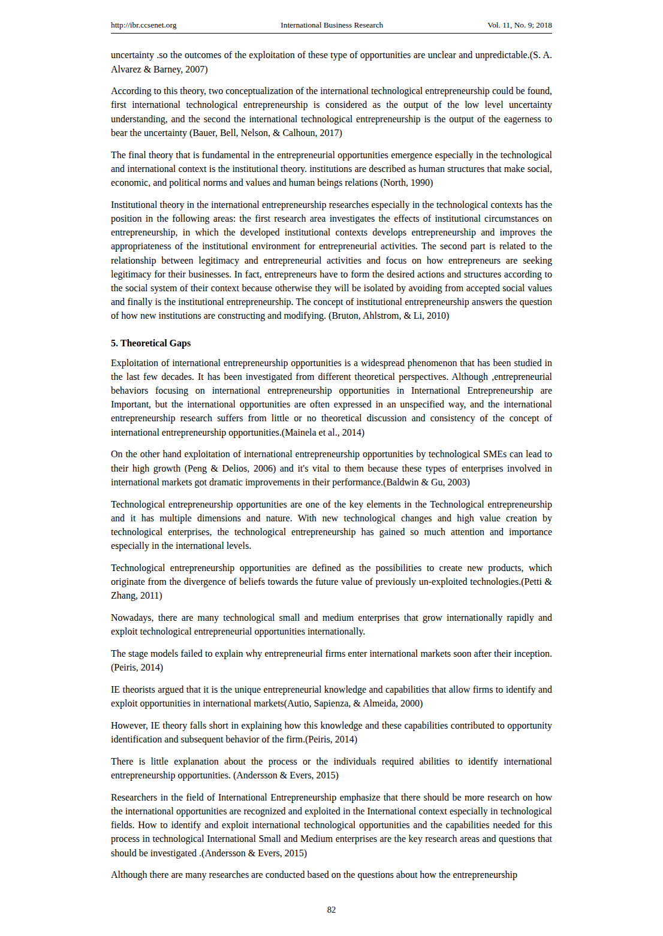http://ibr.ccsenet.org International Business Research Vol. 11, No. 9; 2018
uncertainty .so the outcomes of the exploitation of these type of opportunities are unclear and unpredictable.(S. A. Alvarez & Barney, 2007)
According to this theory, two conceptualization of the international technological entrepreneurship could be found, first international technological entrepreneurship is considered as the output of the low level uncertainty understanding, and the second the international technological entrepreneurship is the output of the eagerness to bear the uncertainty (Bauer, Bell, Nelson, & Calhoun, 2017)
The final theory that is fundamental in the entrepreneurial opportunities emergence especially in the technological and international context is the institutional theory. institutions are described as human structures that make social, economic, and political norms and values and human beings relations (North, 1990)
Institutional theory in the international entrepreneurship researches especially in the technological contexts has the position in the following areas: the first research area investigates the effects of institutional circumstances on entrepreneurship, in which the developed institutional contexts develops entrepreneurship and improves the appropriateness of the institutional environment for entrepreneurial activities. The second part is related to the relationship between legitimacy and entrepreneurial activities and focus on how entrepreneurs are seeking legitimacy for their businesses. In fact, entrepreneurs have to form the desired actions and structures according to the social system of their context because otherwise they will be isolated by avoiding from accepted social values and finally is the institutional entrepreneurship. The concept of institutional entrepreneurship answers the question of how new institutions are constructing and modifying. (Bruton, Ahlstrom, & Li, 2010)
5. Theoretical Gaps
Exploitation of international entrepreneurship opportunities is a widespread phenomenon that has been studied in the last few decades. It has been investigated from different theoretical perspectives. Although ,entrepreneurial behaviors focusing on international entrepreneurship opportunities in International Entrepreneurship are Important, but the international opportunities are often expressed in an unspecified way, and the international entrepreneurship research suffers from little or no theoretical discussion and consistency of the concept of international entrepreneurship opportunities.(Mainela et al., 2014)
On the other hand exploitation of international entrepreneurship opportunities by technological SMEs can lead to their high growth (Peng & Delios, 2006) and it's vital to them because these types of enterprises involved in international markets got dramatic improvements in their performance.(Baldwin & Gu, 2003)
Technological entrepreneurship opportunities are one of the key elements in the Technological entrepreneurship and it has multiple dimensions and nature. With new technological changes and high value creation by technological enterprises, the technological entrepreneurship has gained so much attention and importance especially in the international levels.
Technological entrepreneurship opportunities are defined as the possibilities to create new products, which originate from the divergence of beliefs towards the future value of previously un-exploited technologies.(Petti & Zhang, 2011)
Nowadays, there are many technological small and medium enterprises that grow internationally rapidly and exploit technological entrepreneurial opportunities internationally.
The stage models failed to explain why entrepreneurial firms enter international markets soon after their inception.(Peiris, 2014)
IE theorists argued that it is the unique entrepreneurial knowledge and capabilities that allow firms to identify and exploit opportunities in international markets(Autio, Sapienza, & Almeida, 2000)
However, IE theory falls short in explaining how this knowledge and these capabilities contributed to opportunity identification and subsequent behavior of the firm.(Peiris, 2014)
There is little explanation about the process or the individuals required abilities to identify international entrepreneurship opportunities. (Andersson & Evers, 2015)
Researchers in the field of International Entrepreneurship emphasize that there should be more research on how the international opportunities are recognized and exploited in the International context especially in technological fields. How to identify and exploit international technological opportunities and the capabilities needed for this process in technological International Small and Medium enterprises are the key research areas and questions that should be investigated .(Andersson & Evers, 2015)
Although there are many researches are conducted based on the questions about how the entrepreneurship
82